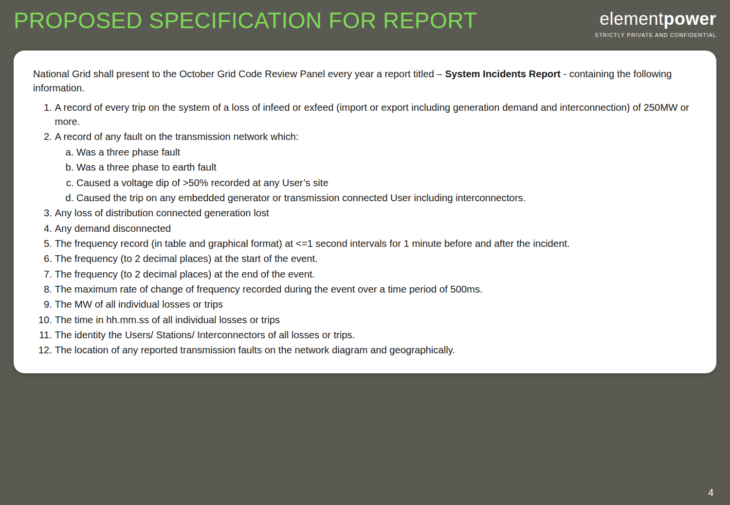PROPOSED SPECIFICATION FOR REPORT
element power
Strictly private and confidential
National Grid shall present to the October Grid Code Review Panel every year a report titled – System Incidents Report - containing the following information.
A record of every trip on the system of a loss of infeed or exfeed (import or export including generation demand and interconnection) of 250MW or more.
A record of any fault on the transmission network which:
Was a three phase fault
Was a three phase to earth fault
Caused a voltage dip of >50% recorded at any User’s site
Caused the trip on any embedded generator or transmission connected User including interconnectors.
Any loss of distribution connected generation lost
Any demand disconnected
The frequency record (in table and graphical format) at <=1 second intervals for 1 minute before and after the incident.
The frequency (to 2 decimal places) at the start of the event.
The frequency (to 2 decimal places) at the end of the event.
The maximum rate of change of frequency recorded during the event over a time period of 500ms.
The MW of all individual losses or trips
The time in hh.mm.ss of all individual losses or trips
The identity the Users/ Stations/ Interconnectors of all losses or trips.
The location of any reported transmission faults on the network diagram and geographically.
4